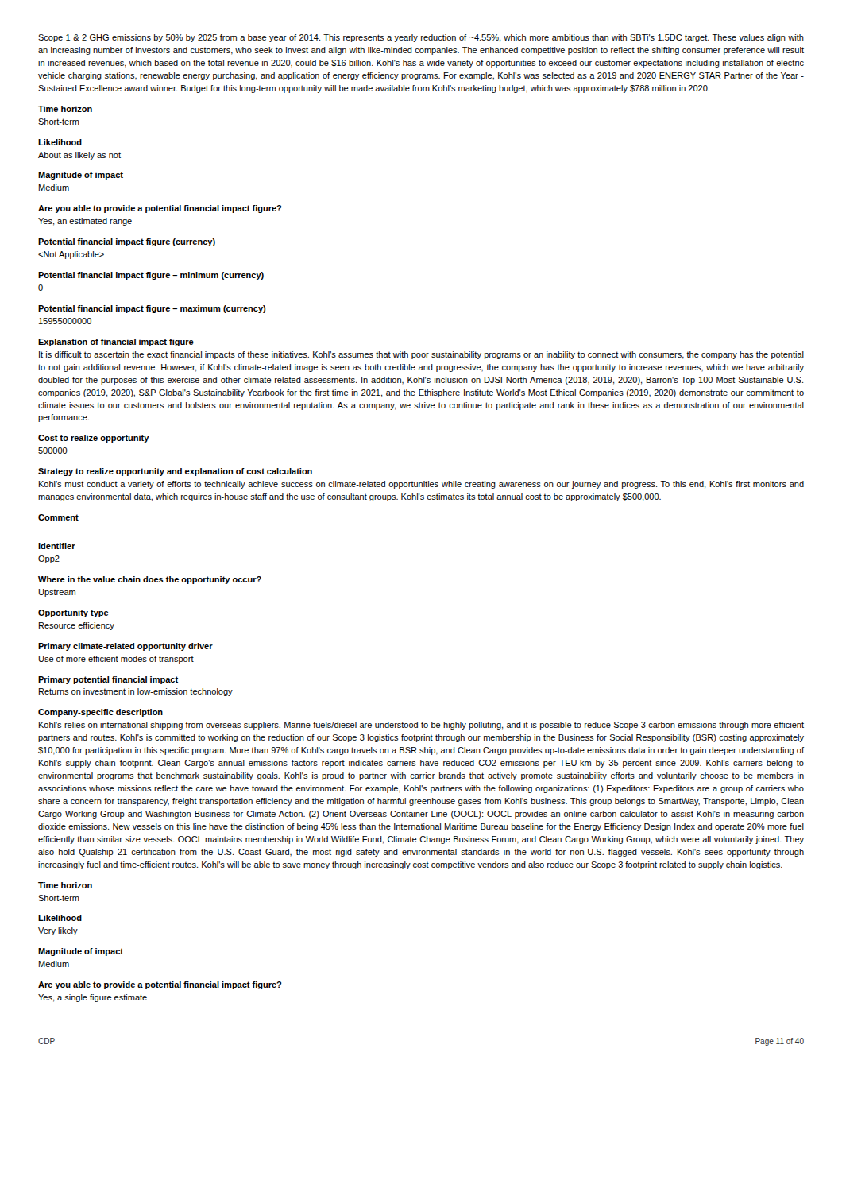Scope 1 & 2 GHG emissions by 50% by 2025 from a base year of 2014. This represents a yearly reduction of ~4.55%, which more ambitious than with SBTi's 1.5DC target. These values align with an increasing number of investors and customers, who seek to invest and align with like-minded companies. The enhanced competitive position to reflect the shifting consumer preference will result in increased revenues, which based on the total revenue in 2020, could be $16 billion. Kohl's has a wide variety of opportunities to exceed our customer expectations including installation of electric vehicle charging stations, renewable energy purchasing, and application of energy efficiency programs. For example, Kohl's was selected as a 2019 and 2020 ENERGY STAR Partner of the Year - Sustained Excellence award winner. Budget for this long-term opportunity will be made available from Kohl's marketing budget, which was approximately $788 million in 2020.
Time horizon
Short-term
Likelihood
About as likely as not
Magnitude of impact
Medium
Are you able to provide a potential financial impact figure?
Yes, an estimated range
Potential financial impact figure (currency)
<Not Applicable>
Potential financial impact figure – minimum (currency)
0
Potential financial impact figure – maximum (currency)
15955000000
Explanation of financial impact figure
It is difficult to ascertain the exact financial impacts of these initiatives. Kohl's assumes that with poor sustainability programs or an inability to connect with consumers, the company has the potential to not gain additional revenue. However, if Kohl's climate-related image is seen as both credible and progressive, the company has the opportunity to increase revenues, which we have arbitrarily doubled for the purposes of this exercise and other climate-related assessments. In addition, Kohl's inclusion on DJSI North America (2018, 2019, 2020), Barron's Top 100 Most Sustainable U.S. companies (2019, 2020), S&P Global's Sustainability Yearbook for the first time in 2021, and the Ethisphere Institute World's Most Ethical Companies (2019, 2020) demonstrate our commitment to climate issues to our customers and bolsters our environmental reputation. As a company, we strive to continue to participate and rank in these indices as a demonstration of our environmental performance.
Cost to realize opportunity
500000
Strategy to realize opportunity and explanation of cost calculation
Kohl's must conduct a variety of efforts to technically achieve success on climate-related opportunities while creating awareness on our journey and progress. To this end, Kohl's first monitors and manages environmental data, which requires in-house staff and the use of consultant groups. Kohl's estimates its total annual cost to be approximately $500,000.
Comment
Identifier
Opp2
Where in the value chain does the opportunity occur?
Upstream
Opportunity type
Resource efficiency
Primary climate-related opportunity driver
Use of more efficient modes of transport
Primary potential financial impact
Returns on investment in low-emission technology
Company-specific description
Kohl's relies on international shipping from overseas suppliers. Marine fuels/diesel are understood to be highly polluting, and it is possible to reduce Scope 3 carbon emissions through more efficient partners and routes. Kohl's is committed to working on the reduction of our Scope 3 logistics footprint through our membership in the Business for Social Responsibility (BSR) costing approximately $10,000 for participation in this specific program. More than 97% of Kohl's cargo travels on a BSR ship, and Clean Cargo provides up-to-date emissions data in order to gain deeper understanding of Kohl's supply chain footprint. Clean Cargo's annual emissions factors report indicates carriers have reduced CO2 emissions per TEU-km by 35 percent since 2009. Kohl's carriers belong to environmental programs that benchmark sustainability goals. Kohl's is proud to partner with carrier brands that actively promote sustainability efforts and voluntarily choose to be members in associations whose missions reflect the care we have toward the environment. For example, Kohl's partners with the following organizations: (1) Expeditors: Expeditors are a group of carriers who share a concern for transparency, freight transportation efficiency and the mitigation of harmful greenhouse gases from Kohl's business. This group belongs to SmartWay, Transporte, Limpio, Clean Cargo Working Group and Washington Business for Climate Action. (2) Orient Overseas Container Line (OOCL): OOCL provides an online carbon calculator to assist Kohl's in measuring carbon dioxide emissions. New vessels on this line have the distinction of being 45% less than the International Maritime Bureau baseline for the Energy Efficiency Design Index and operate 20% more fuel efficiently than similar size vessels. OOCL maintains membership in World Wildlife Fund, Climate Change Business Forum, and Clean Cargo Working Group, which were all voluntarily joined. They also hold Qualship 21 certification from the U.S. Coast Guard, the most rigid safety and environmental standards in the world for non-U.S. flagged vessels. Kohl's sees opportunity through increasingly fuel and time-efficient routes. Kohl's will be able to save money through increasingly cost competitive vendors and also reduce our Scope 3 footprint related to supply chain logistics.
Time horizon
Short-term
Likelihood
Very likely
Magnitude of impact
Medium
Are you able to provide a potential financial impact figure?
Yes, a single figure estimate
CDP Page 11 of 40